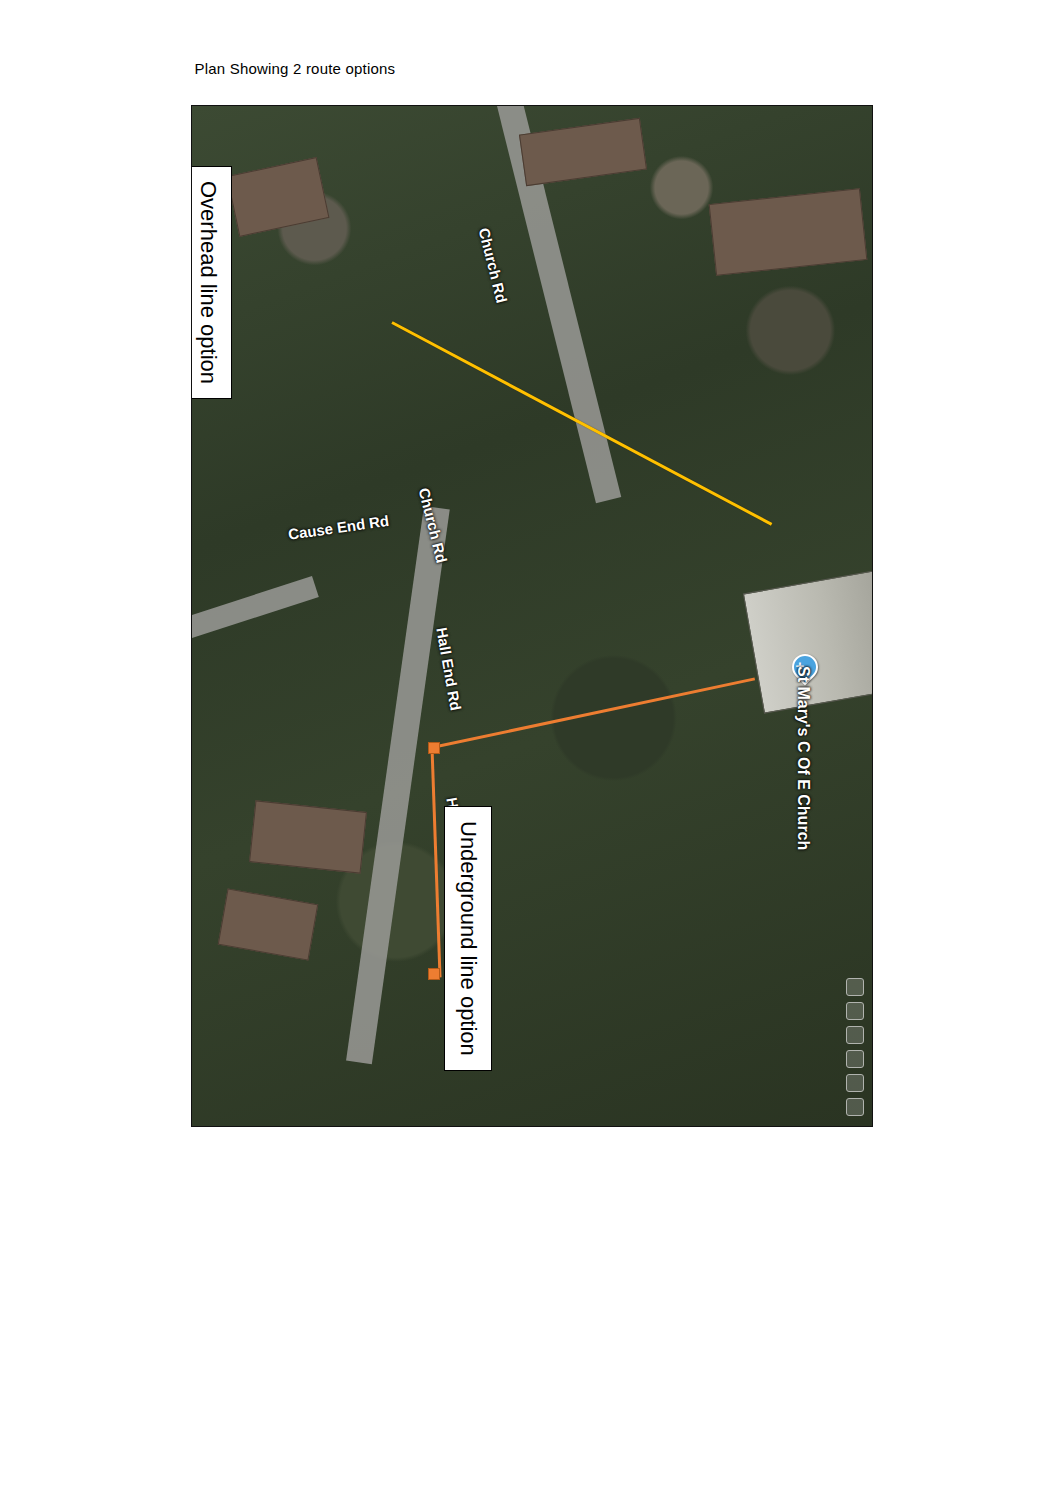Plan Showing 2 route options
Church Rd
Church Rd
Cause End Rd
Hall End Rd
Hall End Rd
l Rd
St Mary's C Of E Church
Overhead line option
Underground line option